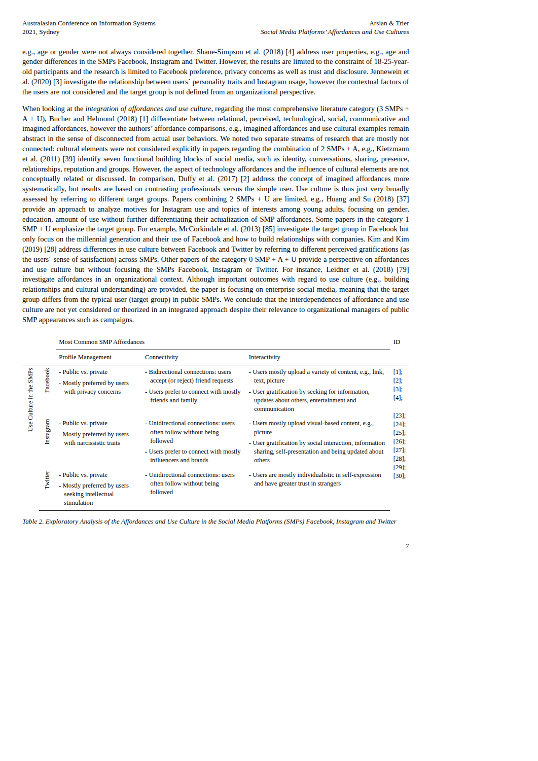Australasian Conference on Information Systems
2021, Sydney
Arslan & Trier
Social Media Platforms’ Affordances and Use Cultures
e.g., age or gender were not always considered together. Shane-Simpson et al. (2018) [4] address user properties, e.g., age and gender differences in the SMPs Facebook, Instagram and Twitter. However, the results are limited to the constraint of 18-25-year-old participants and the research is limited to Facebook preference, privacy concerns as well as trust and disclosure. Jennewein et al. (2020) [3] investigate the relationship between users´ personality traits and Instagram usage, however the contextual factors of the users are not considered and the target group is not defined from an organizational perspective.
When looking at the integration of affordances and use culture, regarding the most comprehensive literature category (3 SMPs + A + U), Bucher and Helmond (2018) [1] differentiate between relational, perceived, technological, social, communicative and imagined affordances, however the authors’ affordance comparisons, e.g., imagined affordances and use cultural examples remain abstract in the sense of disconnected from actual user behaviors. We noted two separate streams of research that are mostly not connected: cultural elements were not considered explicitly in papers regarding the combination of 2 SMPs + A, e.g., Kietzmann et al. (2011) [39] identify seven functional building blocks of social media, such as identity, conversations, sharing, presence, relationships, reputation and groups. However, the aspect of technology affordances and the influence of cultural elements are not conceptually related or discussed. In comparison, Duffy et al. (2017) [2] address the concept of imagined affordances more systematically, but results are based on contrasting professionals versus the simple user. Use culture is thus just very broadly assessed by referring to different target groups. Papers combining 2 SMPs + U are limited, e.g., Huang and Su (2018) [37] provide an approach to analyze motives for Instagram use and topics of interests among young adults, focusing on gender, education, amount of use without further differentiating their actualization of SMP affordances. Some papers in the category 1 SMP + U emphasize the target group. For example, McCorkindale et al. (2013) [85] investigate the target group in Facebook but only focus on the millennial generation and their use of Facebook and how to build relationships with companies. Kim and Kim (2019) [28] address differences in use culture between Facebook and Twitter by referring to different perceived gratifications (as the users´ sense of satisfaction) across SMPs. Other papers of the category 0 SMP + A + U provide a perspective on affordances and use culture but without focusing the SMPs Facebook, Instagram or Twitter. For instance, Leidner et al. (2018) [79] investigate affordances in an organizational context. Although important outcomes with regard to use culture (e.g., building relationships and cultural understanding) are provided, the paper is focusing on enterprise social media, meaning that the target group differs from the typical user (target group) in public SMPs. We conclude that the interdependences of affordance and use culture are not yet considered or theorized in an integrated approach despite their relevance to organizational managers of public SMP appearances such as campaigns.
| | Most Common SMP Affordances | ID |
| --- | --- | --- |
| | Profile Management | Connectivity | Interactivity | |
| Use Culture in the SMPs | Facebook | - Public vs. private - Mostly preferred by users with privacy concerns | - Bidirectional connections: users accept (or reject) friend requests - Users prefer to connect with mostly friends and family | - Users mostly upload a variety of content, e.g., link, text, picture - User gratification by seeking for information, updates about others, entertainment and communication | [1]; [2]; [3]; [4]; [23]; [24]; [25]; [26]; [27]; [28]; [29]; [30]; |
| Instagram | - Public vs. private - Mostly preferred by users with narcissistic traits | - Unidirectional connections: users often follow without being followed - Users prefer to connect with mostly influencers and brands | - Users mostly upload visual-based content, e.g., picture - User gratification by social interaction, information sharing, self-presentation and being updated about others |
| Twitter | - Public vs. private - Mostly preferred by users seeking intellectual stimulation | - Unidirectional connections: users often follow without being followed | - Users are mostly individualistic in self-expression and have greater trust in strangers |
Table 2. Exploratory Analysis of the Affordances and Use Culture in the Social Media Platforms (SMPs) Facebook, Instagram and Twitter
7